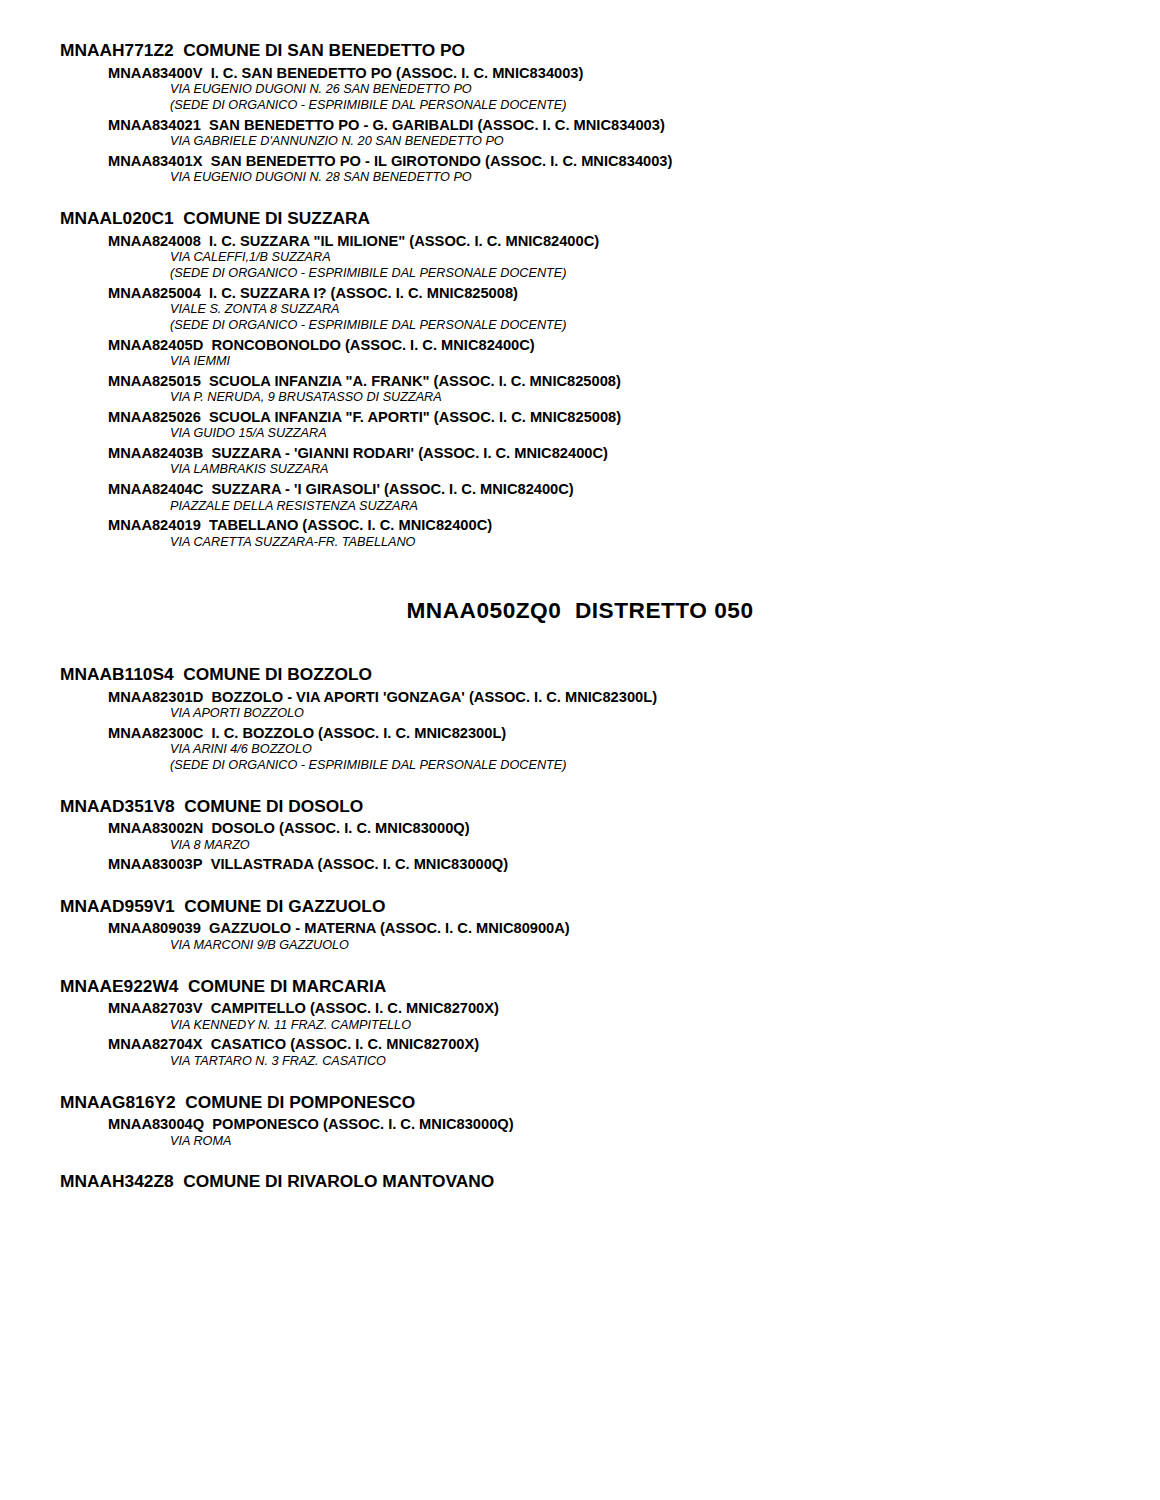MNAAH771Z2 COMUNE DI SAN BENEDETTO PO
MNAA83400V I. C. SAN BENEDETTO PO (ASSOC. I. C. MNIC834003)
VIA EUGENIO DUGONI N. 26 SAN BENEDETTO PO
(SEDE DI ORGANICO - ESPRIMIBILE DAL PERSONALE DOCENTE)
MNAA834021 SAN BENEDETTO PO - G. GARIBALDI (ASSOC. I. C. MNIC834003)
VIA GABRIELE D'ANNUNZIO N. 20 SAN BENEDETTO PO
MNAA83401X SAN BENEDETTO PO - IL GIROTONDO (ASSOC. I. C. MNIC834003)
VIA EUGENIO DUGONI N. 28 SAN BENEDETTO PO
MNAAL020C1 COMUNE DI SUZZARA
MNAA824008 I. C. SUZZARA "IL MILIONE" (ASSOC. I. C. MNIC82400C)
VIA CALEFFI,1/B SUZZARA
(SEDE DI ORGANICO - ESPRIMIBILE DAL PERSONALE DOCENTE)
MNAA825004 I. C. SUZZARA I? (ASSOC. I. C. MNIC825008)
VIALE S. ZONTA 8 SUZZARA
(SEDE DI ORGANICO - ESPRIMIBILE DAL PERSONALE DOCENTE)
MNAA82405D RONCOBONOLDO (ASSOC. I. C. MNIC82400C)
VIA IEMMI
MNAA825015 SCUOLA INFANZIA "A. FRANK" (ASSOC. I. C. MNIC825008)
VIA P. NERUDA, 9 BRUSATASSO DI SUZZARA
MNAA825026 SCUOLA INFANZIA "F. APORTI" (ASSOC. I. C. MNIC825008)
VIA GUIDO 15/A SUZZARA
MNAA82403B SUZZARA - 'GIANNI RODARI' (ASSOC. I. C. MNIC82400C)
VIA LAMBRAKIS SUZZARA
MNAA82404C SUZZARA - 'I GIRASOLI' (ASSOC. I. C. MNIC82400C)
PIAZZALE DELLA RESISTENZA SUZZARA
MNAA824019 TABELLANO (ASSOC. I. C. MNIC82400C)
VIA CARETTA SUZZARA-FR. TABELLANO
MNAA050ZQ0 DISTRETTO 050
MNAAB110S4 COMUNE DI BOZZOLO
MNAA82301D BOZZOLO - VIA APORTI 'GONZAGA' (ASSOC. I. C. MNIC82300L)
VIA APORTI BOZZOLO
MNAA82300C I. C. BOZZOLO (ASSOC. I. C. MNIC82300L)
VIA ARINI 4/6 BOZZOLO
(SEDE DI ORGANICO - ESPRIMIBILE DAL PERSONALE DOCENTE)
MNAAD351V8 COMUNE DI DOSOLO
MNAA83002N DOSOLO (ASSOC. I. C. MNIC83000Q)
VIA 8 MARZO
MNAA83003P VILLASTRADA (ASSOC. I. C. MNIC83000Q)
MNAAD959V1 COMUNE DI GAZZUOLO
MNAA809039 GAZZUOLO - MATERNA (ASSOC. I. C. MNIC80900A)
VIA MARCONI 9/B GAZZUOLO
MNAAE922W4 COMUNE DI MARCARIA
MNAA82703V CAMPITELLO (ASSOC. I. C. MNIC82700X)
VIA KENNEDY N. 11 FRAZ. CAMPITELLO
MNAA82704X CASATICO (ASSOC. I. C. MNIC82700X)
VIA TARTARO N. 3 FRAZ. CASATICO
MNAAG816Y2 COMUNE DI POMPONESCO
MNAA83004Q POMPONESCO (ASSOC. I. C. MNIC83000Q)
VIA ROMA
MNAAH342Z8 COMUNE DI RIVAROLO MANTOVANO